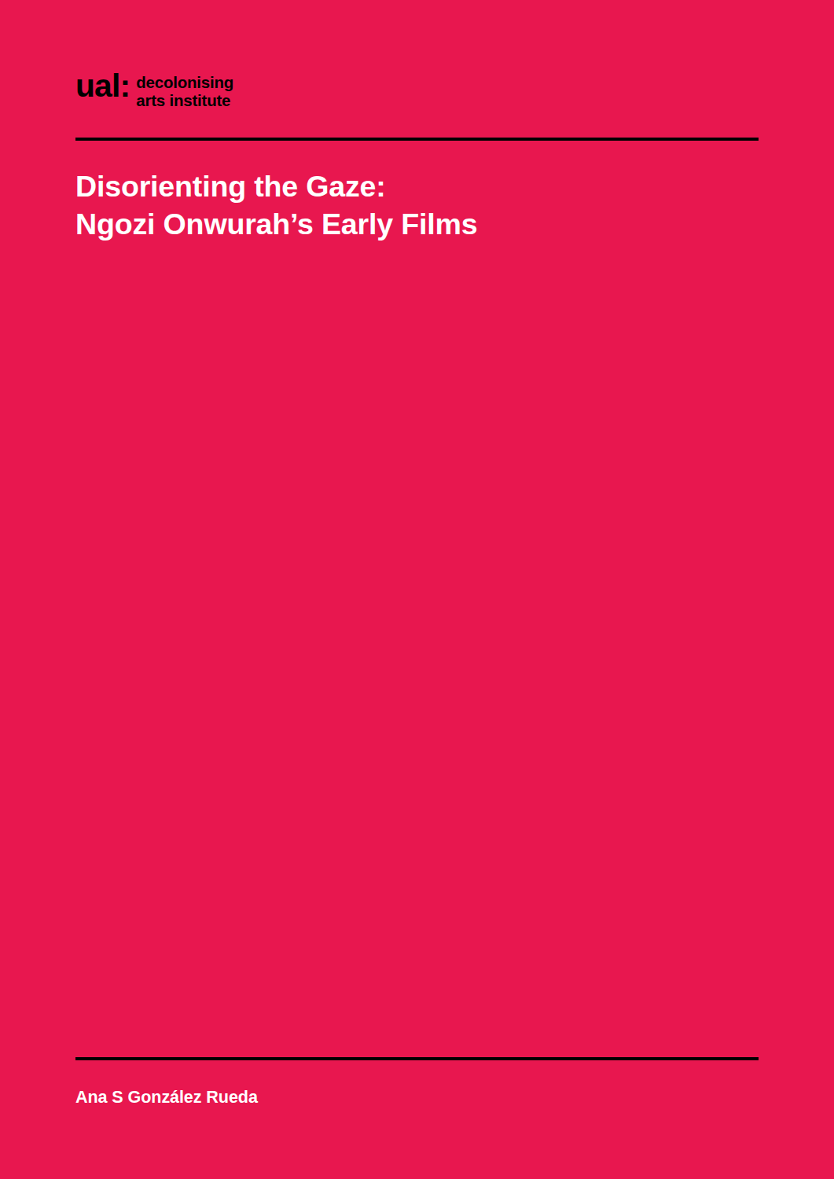ual:
decolonising arts institute
Disorienting the Gaze: Ngozi Onwurah’s Early Films
Ana S González Rueda